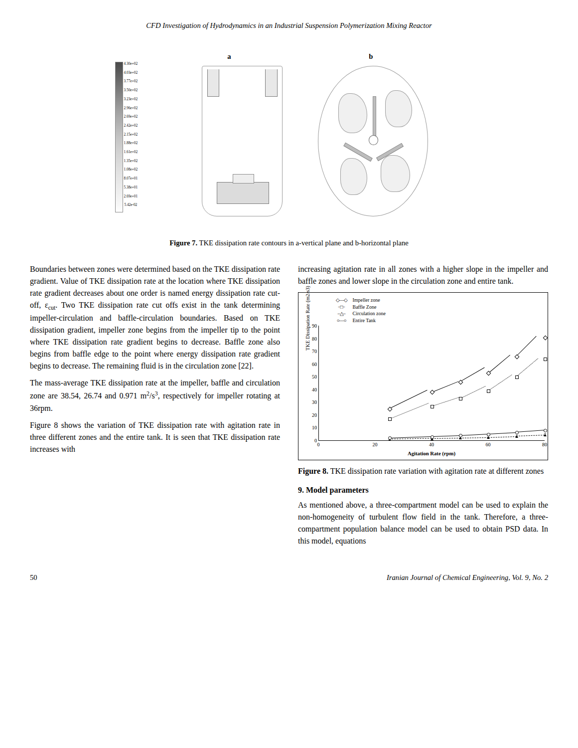CFD Investigation of Hydrodynamics in an Industrial Suspension Polymerization Mixing Reactor
a b
4.30e+02 4.03e+02 3.77e+02 3.50e+02 3.23e+02 2.96e+02 2.69e+02 2.42e+02 2.15e+02 1.88e+02 1.61e+02 1.35e+02 1.08e+02 8.07e+01 5.38e+01 2.69e+01 5.42e-02
Figure 7. TKE dissipation rate contours in a-vertical plane and b-horizontal plane
Boundaries between zones were determined based on the TKE dissipation rate gradient. Value of TKE dissipation rate at the location where TKE dissipation rate gradient decreases about one order is named energy dissipation rate cut-off, εcut. Two TKE dissipation rate cut offs exist in the tank determining impeller-circulation and baffle-circulation boundaries. Based on TKE dissipation gradient, impeller zone begins from the impeller tip to the point where TKE dissipation rate gradient begins to decrease. Baffle zone also begins from baffle edge to the point where energy dissipation rate gradient begins to decrease. The remaining fluid is in the circulation zone [22].
The mass-average TKE dissipation rate at the impeller, baffle and circulation zone are 38.54, 26.74 and 0.971 m2/s3, respectively for impeller rotating at 36rpm.
Figure 8 shows the variation of TKE dissipation rate with agitation rate in three different zones and the entire tank. It is seen that TKE dissipation rate increases with
increasing agitation rate in all zones with a higher slope in the impeller and baffle zones and lower slope in the circulation zone and entire tank.
◇—◇ Impeller zone
··□·· Baffle Zone
–△– Circulation zone
○—○ Entire Tank
TKE Dissipation Rate (m2/s3)
90 80 70 60 50 40 30 20 10 0
0 20 40 60 80
Agitation Rate (rpm)
Figure 8. TKE dissipation rate variation with agitation rate at different zones
9. Model parameters
As mentioned above, a three-compartment model can be used to explain the non-homogeneity of turbulent flow field in the tank. Therefore, a three-compartment population balance model can be used to obtain PSD data. In this model, equations
50
Iranian Journal of Chemical Engineering, Vol. 9, No. 2